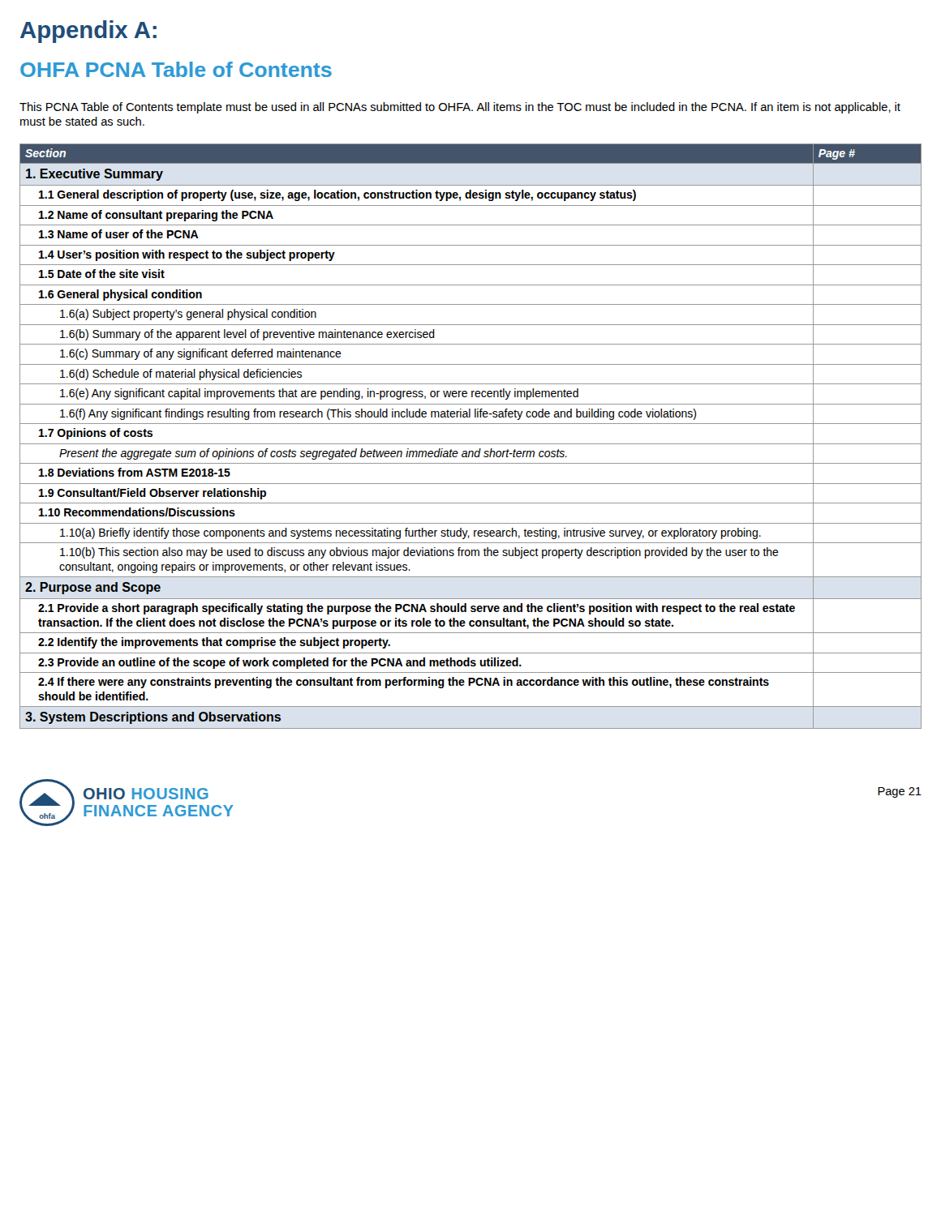Appendix A:
OHFA PCNA Table of Contents
This PCNA Table of Contents template must be used in all PCNAs submitted to OHFA. All items in the TOC must be included in the PCNA. If an item is not applicable, it must be stated as such.
| Section | Page # |
| --- | --- |
| 1. Executive Summary | |
| 1.1 General description of property (use, size, age, location, construction type, design style, occupancy status) | |
| 1.2 Name of consultant preparing the PCNA | |
| 1.3 Name of user of the PCNA | |
| 1.4 User’s position with respect to the subject property | |
| 1.5 Date of the site visit | |
| 1.6 General physical condition | |
| 1.6(a) Subject property’s general physical condition | |
| 1.6(b) Summary of the apparent level of preventive maintenance exercised | |
| 1.6(c) Summary of any significant deferred maintenance | |
| 1.6(d) Schedule of material physical deficiencies | |
| 1.6(e) Any significant capital improvements that are pending, in-progress, or were recently implemented | |
| 1.6(f) Any significant findings resulting from research (This should include material life-safety code and building code violations) | |
| 1.7 Opinions of costs | |
| Present the aggregate sum of opinions of costs segregated between immediate and short-term costs. | |
| 1.8 Deviations from ASTM E2018-15 | |
| 1.9 Consultant/Field Observer relationship | |
| 1.10 Recommendations/Discussions | |
| 1.10(a) Briefly identify those components and systems necessitating further study, research, testing, intrusive survey, or exploratory probing. | |
| 1.10(b) This section also may be used to discuss any obvious major deviations from the subject property description provided by the user to the consultant, ongoing repairs or improvements, or other relevant issues. | |
| 2. Purpose and Scope | |
| 2.1 Provide a short paragraph specifically stating the purpose the PCNA should serve and the client’s position with respect to the real estate transaction. If the client does not disclose the PCNA’s purpose or its role to the consultant, the PCNA should so state. | |
| 2.2 Identify the improvements that comprise the subject property. | |
| 2.3 Provide an outline of the scope of work completed for the PCNA and methods utilized. | |
| 2.4 If there were any constraints preventing the consultant from performing the PCNA in accordance with this outline, these constraints should be identified. | |
| 3. System Descriptions and Observations | |
OHIO HOUSING
FINANCE AGENCY
Page 21